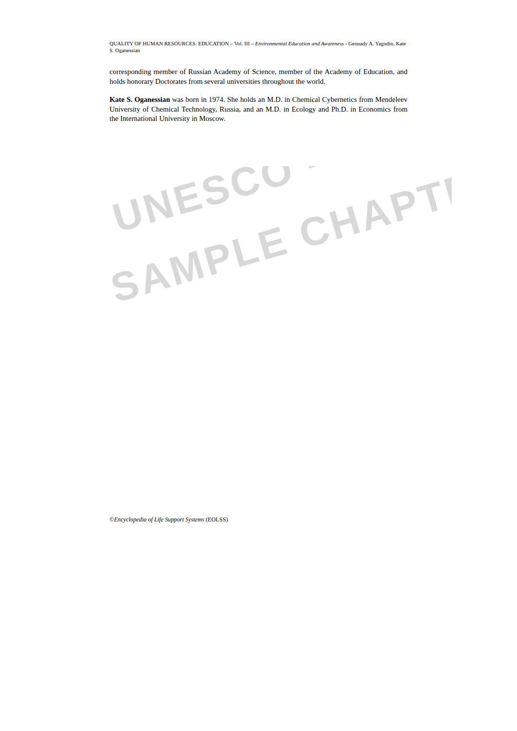QUALITY OF HUMAN RESOURCES: EDUCATION – Vol. III – Environmental Education and Awareness - Gennady A. Yagodin, Kate S. Oganessian
corresponding member of Russian Academy of Science, member of the Academy of Education, and holds honorary Doctorates from several universities throughout the world.
Kate S. Oganessian was born in 1974. She holds an M.D. in Chemical Cybernetics from Mendeleev University of Chemical Technology, Russia, and an M.D. in Ecology and Ph.D. in Economics from the International University in Moscow.
UNESCO – EOLSS
SAMPLE CHAPTERS
©Encyclopedia of Life Support Systems (EOLSS)